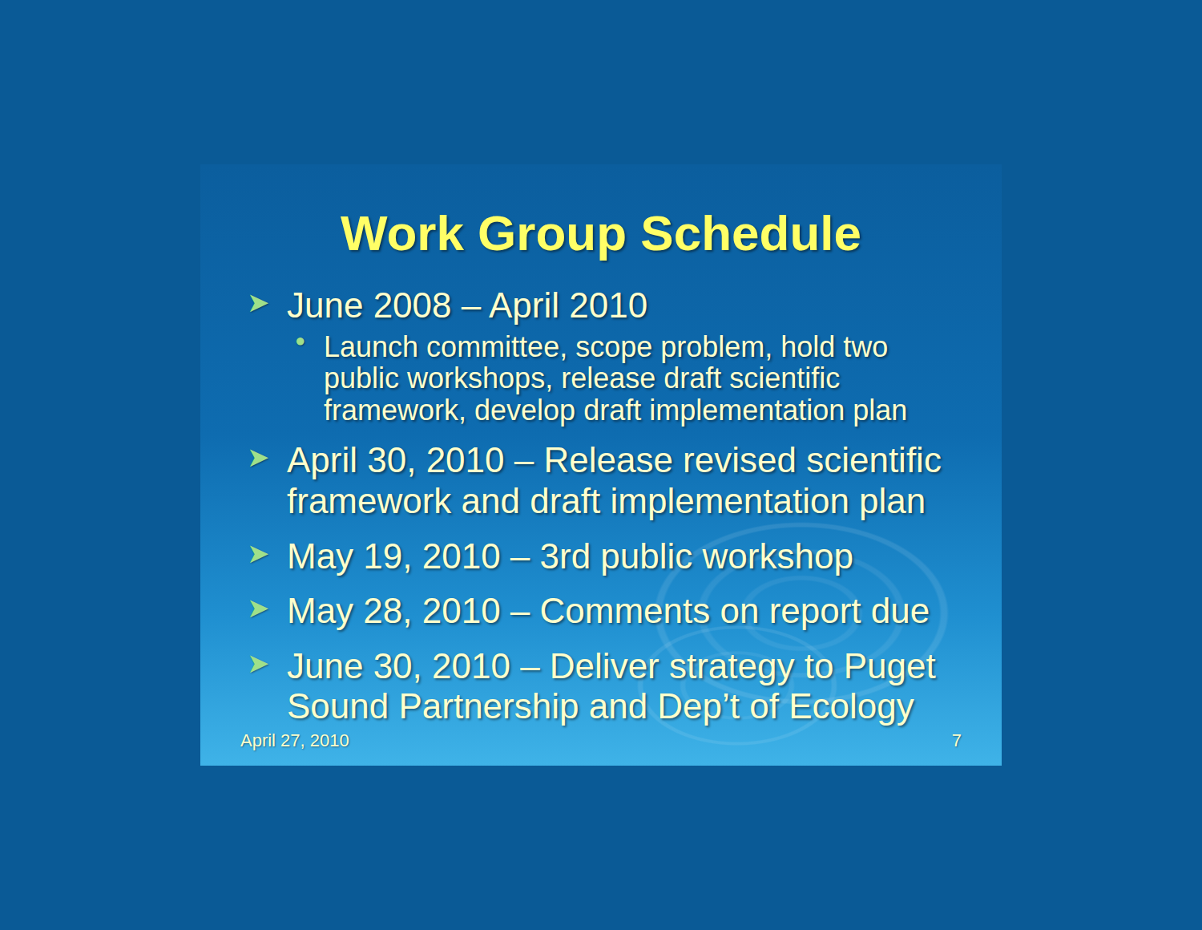Work Group Schedule
June 2008 – April 2010
Launch committee, scope problem, hold two public workshops, release draft scientific framework, develop draft implementation plan
April 30, 2010 – Release revised scientific framework and draft implementation plan
May 19, 2010 – 3rd public workshop
May 28, 2010 – Comments on report due
June 30, 2010 – Deliver strategy to Puget Sound Partnership and Dep’t of Ecology
April 27, 2010 7